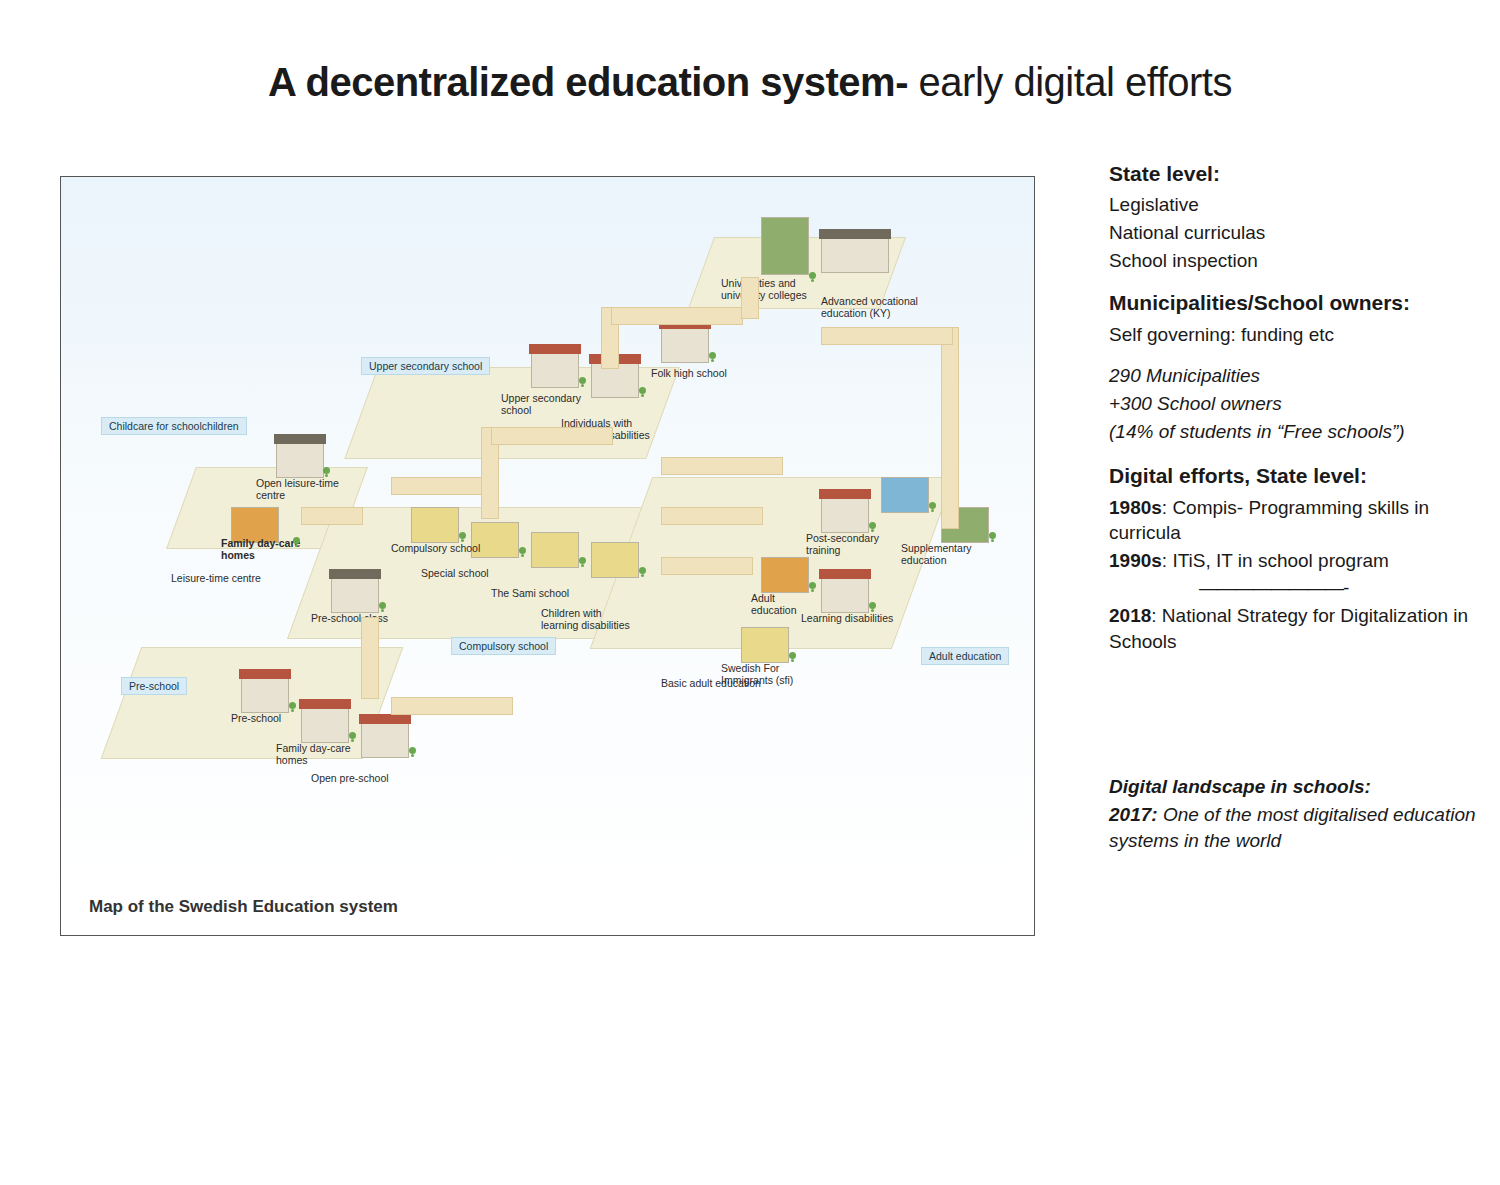A decentralized education system- early digital efforts
Universities and
university colleges
Advanced vocational
education (KY)
Folk high school
Upper secondary school
Upper secondary
school
Individuals with
learning disabilities
Childcare for schoolchildren
Open leisure-time
centre
Family day-care
homes
Leisure-time centre
Compulsory school
Special school
The Sami school
Children with
learning disabilities
Compulsory school
Pre-school class
Post-secondary
training
Supplementary
education
Adult
education
Learning disabilities
Swedish For
Immigrants (sfi)
Basic adult education
Adult education
Pre-school
Pre-school
Family day-care
homes
Open pre-school
Map of the Swedish Education system
State level:
Legislative
National curriculas
School inspection
Municipalities/School owners:
Self governing: funding etc
290 Municipalities
+300 School owners
(14% of students in “Free schools”)
Digital efforts, State level:
1980s: Compis- Programming skills in curricula
1990s: ITiS, IT in school program
————————-
2018: National Strategy for Digitalization in Schools
Digital landscape in schools:
2017: One of the most digitalised education systems in the world